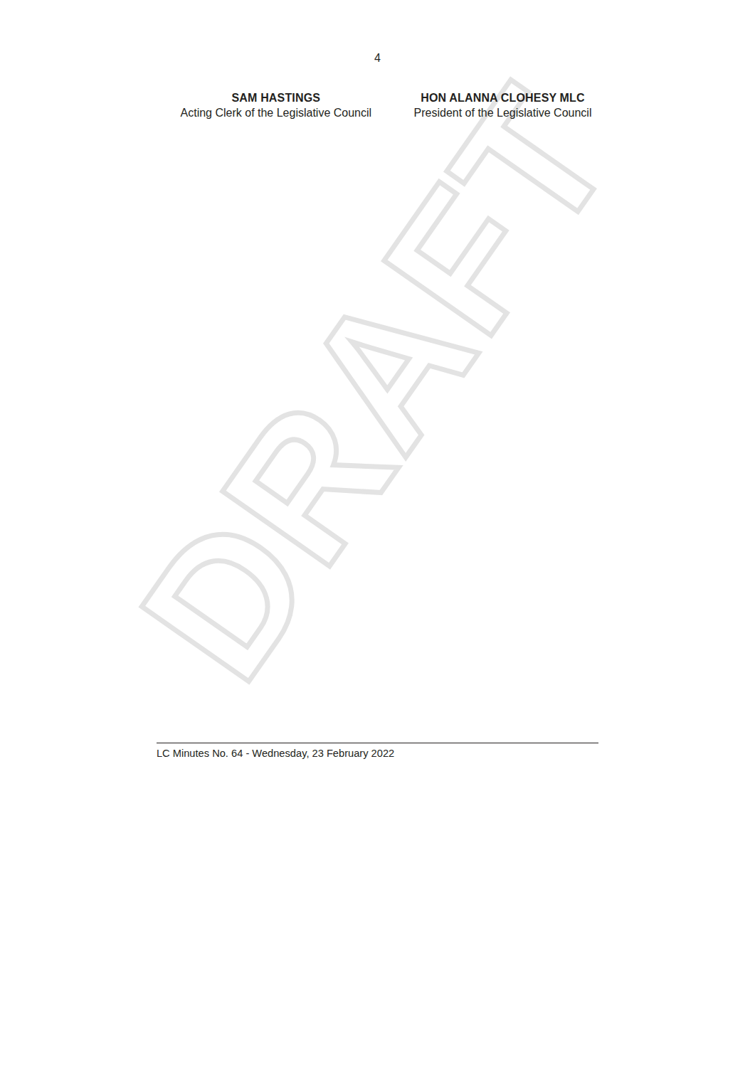4
DRAFT
SAM HASTINGS
Acting Clerk of the Legislative Council
HON ALANNA CLOHESY MLC
President of the Legislative Council
LC Minutes No. 64 - Wednesday, 23 February 2022